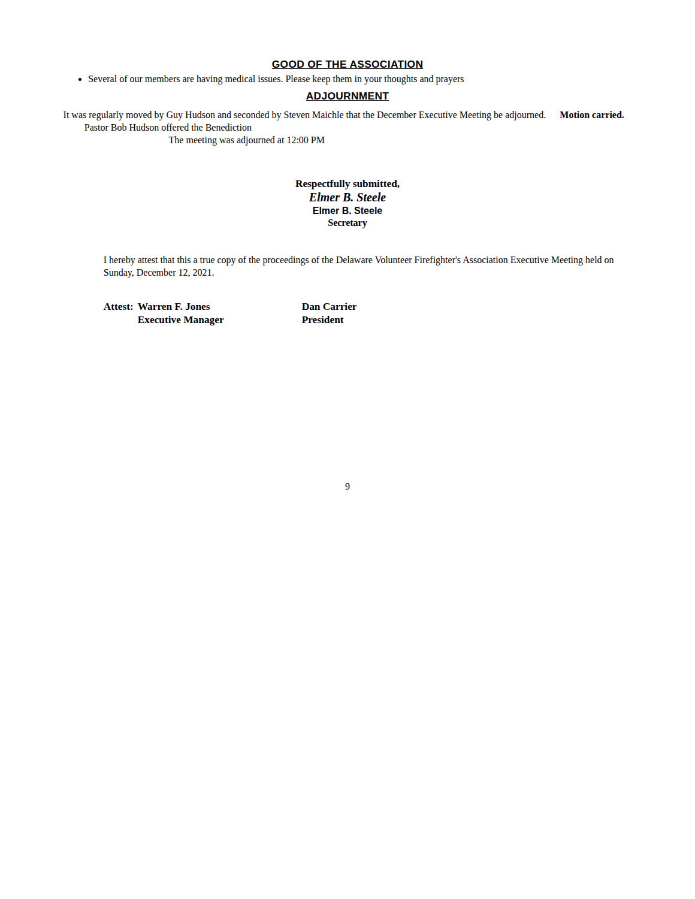GOOD OF THE ASSOCIATION
Several of our members are having medical issues. Please keep them in your thoughts and prayers
ADJOURNMENT
It was regularly moved by Guy Hudson and seconded by Steven Maichle that the December Executive Meeting be adjourned. Motion carried. Pastor Bob Hudson offered the Benediction
The meeting was adjourned at 12:00 PM
Respectfully submitted,
Elmer B. Steele
Elmer B. Steele
Secretary
I hereby attest that this a true copy of the proceedings of the Delaware Volunteer Firefighter's Association Executive Meeting held on Sunday, December 12, 2021.
| Attest: | Warren F. Jones | Dan Carrier |
| | Executive Manager | President |
9